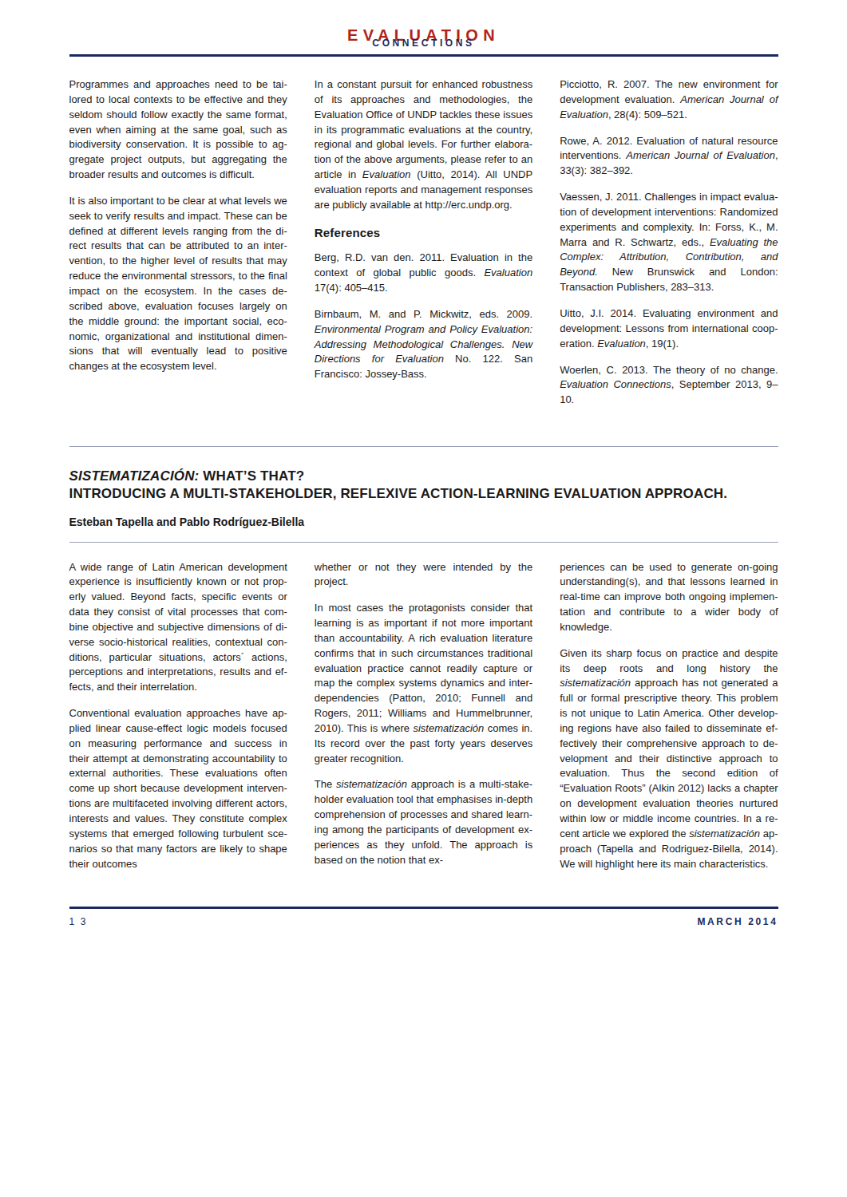EVALUATION
CONNECTIONS
Programmes and approaches need to be tailored to local contexts to be effective and they seldom should follow exactly the same format, even when aiming at the same goal, such as biodiversity conservation. It is possible to aggregate project outputs, but aggregating the broader results and outcomes is difficult.
It is also important to be clear at what levels we seek to verify results and impact. These can be defined at different levels ranging from the direct results that can be attributed to an intervention, to the higher level of results that may reduce the environmental stressors, to the final impact on the ecosystem. In the cases described above, evaluation focuses largely on the middle ground: the important social, economic, organizational and institutional dimensions that will eventually lead to positive changes at the ecosystem level.
In a constant pursuit for enhanced robustness of its approaches and methodologies, the Evaluation Office of UNDP tackles these issues in its programmatic evaluations at the country, regional and global levels. For further elaboration of the above arguments, please refer to an article in Evaluation (Uitto, 2014). All UNDP evaluation reports and management responses are publicly available at http://erc.undp.org.
References
Berg, R.D. van den. 2011. Evaluation in the context of global public goods. Evaluation 17(4): 405–415.
Birnbaum, M. and P. Mickwitz, eds. 2009. Environmental Program and Policy Evaluation: Addressing Methodological Challenges. New Directions for Evaluation No. 122. San Francisco: Jossey-Bass.
Picciotto, R. 2007. The new environment for development evaluation. American Journal of Evaluation, 28(4): 509–521.
Rowe, A. 2012. Evaluation of natural resource interventions. American Journal of Evaluation, 33(3): 382–392.
Vaessen, J. 2011. Challenges in impact evaluation of development interventions: Randomized experiments and complexity. In: Forss, K., M. Marra and R. Schwartz, eds., Evaluating the Complex: Attribution, Contribution, and Beyond. New Brunswick and London: Transaction Publishers, 283–313.
Uitto, J.I. 2014. Evaluating environment and development: Lessons from international cooperation. Evaluation, 19(1).
Woerlen, C. 2013. The theory of no change. Evaluation Connections, September 2013, 9–10.
SISTEMATIZACIÓN: WHAT’S THAT?
INTRODUCING A MULTI-STAKEHOLDER, REFLEXIVE ACTION-LEARNING EVALUATION APPROACH.
Esteban Tapella and Pablo Rodríguez-Bilella
A wide range of Latin American development experience is insufficiently known or not properly valued. Beyond facts, specific events or data they consist of vital processes that combine objective and subjective dimensions of diverse socio-historical realities, contextual conditions, particular situations, actors´ actions, perceptions and interpretations, results and effects, and their interrelation.
Conventional evaluation approaches have applied linear cause-effect logic models focused on measuring performance and success in their attempt at demonstrating accountability to external authorities. These evaluations often come up short because development interventions are multifaceted involving different actors, interests and values. They constitute complex systems that emerged following turbulent scenarios so that many factors are likely to shape their outcomes
whether or not they were intended by the project.
In most cases the protagonists consider that learning is as important if not more important than accountability. A rich evaluation literature confirms that in such circumstances traditional evaluation practice cannot readily capture or map the complex systems dynamics and interdependencies (Patton, 2010; Funnell and Rogers, 2011; Williams and Hummelbrunner, 2010). This is where sistematización comes in. Its record over the past forty years deserves greater recognition.
The sistematización approach is a multi-stakeholder evaluation tool that emphasises in-depth comprehension of processes and shared learning among the participants of development experiences as they unfold. The approach is based on the notion that ex-
periences can be used to generate on-going understanding(s), and that lessons learned in real-time can improve both ongoing implementation and contribute to a wider body of knowledge.
Given its sharp focus on practice and despite its deep roots and long history the sistematización approach has not generated a full or formal prescriptive theory. This problem is not unique to Latin America. Other developing regions have also failed to disseminate effectively their comprehensive approach to development and their distinctive approach to evaluation. Thus the second edition of “Evaluation Roots” (Alkin 2012) lacks a chapter on development evaluation theories nurtured within low or middle income countries. In a recent article we explored the sistematización approach (Tapella and Rodriguez-Bilella, 2014). We will highlight here its main characteristics.
1 3 MARCH 2014